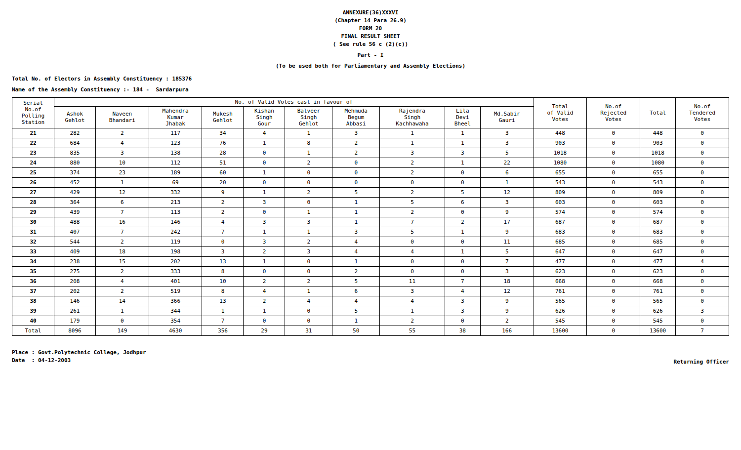ANNEXURE(36)XXXVI
(Chapter 14 Para 26.9)
FORM 20
FINAL RESULT SHEET
( See rule 56 c (2)(c))
Part - I
(To be used both for Parliamentary and Assembly Elections)
Total No. of Electors in Assembly Constituency : 185376
Name of the Assembly Constituency :- 184 - Sardarpura
| Serial No.of Polling Station | No. of Valid Votes cast in favour of | Total of Valid Votes | No.of Rejected Votes | Total | No.of Tendered Votes |
| --- | --- | --- | --- | --- | --- |
| Ashok Gehlot | Naveen Bhandari | Mahendra Kumar Jhabak | Mukesh Gehlot | Kishan Singh Gour | Balveer Singh Gehlot | Mehmuda Begum Abbasi | Rajendra Singh Kachhawaha | Lila Devi Bheel | Md.Sabir Gauri |
| 21 | 282 | 2 | 117 | 34 | 4 | 1 | 3 | 1 | 1 | 3 | 448 | 0 | 448 | 0 |
| 22 | 684 | 4 | 123 | 76 | 1 | 8 | 2 | 1 | 1 | 3 | 903 | 0 | 903 | 0 |
| 23 | 835 | 3 | 138 | 28 | 0 | 1 | 2 | 3 | 3 | 5 | 1018 | 0 | 1018 | 0 |
| 24 | 880 | 10 | 112 | 51 | 0 | 2 | 0 | 2 | 1 | 22 | 1080 | 0 | 1080 | 0 |
| 25 | 374 | 23 | 189 | 60 | 1 | 0 | 0 | 2 | 0 | 6 | 655 | 0 | 655 | 0 |
| 26 | 452 | 1 | 69 | 20 | 0 | 0 | 0 | 0 | 0 | 1 | 543 | 0 | 543 | 0 |
| 27 | 429 | 12 | 332 | 9 | 1 | 2 | 5 | 2 | 5 | 12 | 809 | 0 | 809 | 0 |
| 28 | 364 | 6 | 213 | 2 | 3 | 0 | 1 | 5 | 6 | 3 | 603 | 0 | 603 | 0 |
| 29 | 439 | 7 | 113 | 2 | 0 | 1 | 1 | 2 | 0 | 9 | 574 | 0 | 574 | 0 |
| 30 | 488 | 16 | 146 | 4 | 3 | 3 | 1 | 7 | 2 | 17 | 687 | 0 | 687 | 0 |
| 31 | 407 | 7 | 242 | 7 | 1 | 1 | 3 | 5 | 1 | 9 | 683 | 0 | 683 | 0 |
| 32 | 544 | 2 | 119 | 0 | 3 | 2 | 4 | 0 | 0 | 11 | 685 | 0 | 685 | 0 |
| 33 | 409 | 18 | 198 | 3 | 2 | 3 | 4 | 4 | 1 | 5 | 647 | 0 | 647 | 0 |
| 34 | 238 | 15 | 202 | 13 | 1 | 0 | 1 | 0 | 0 | 7 | 477 | 0 | 477 | 4 |
| 35 | 275 | 2 | 333 | 8 | 0 | 0 | 2 | 0 | 0 | 3 | 623 | 0 | 623 | 0 |
| 36 | 208 | 4 | 401 | 10 | 2 | 2 | 5 | 11 | 7 | 18 | 668 | 0 | 668 | 0 |
| 37 | 202 | 2 | 519 | 8 | 4 | 1 | 6 | 3 | 4 | 12 | 761 | 0 | 761 | 0 |
| 38 | 146 | 14 | 366 | 13 | 2 | 4 | 4 | 4 | 3 | 9 | 565 | 0 | 565 | 0 |
| 39 | 261 | 1 | 344 | 1 | 1 | 0 | 5 | 1 | 3 | 9 | 626 | 0 | 626 | 3 |
| 40 | 179 | 0 | 354 | 7 | 0 | 0 | 1 | 2 | 0 | 2 | 545 | 0 | 545 | 0 |
| Total | 8096 | 149 | 4630 | 356 | 29 | 31 | 50 | 55 | 38 | 166 | 13600 | 0 | 13600 | 7 |
Place : Govt.Polytechnic College, Jodhpur
Date : 04-12-2003
Returning Officer